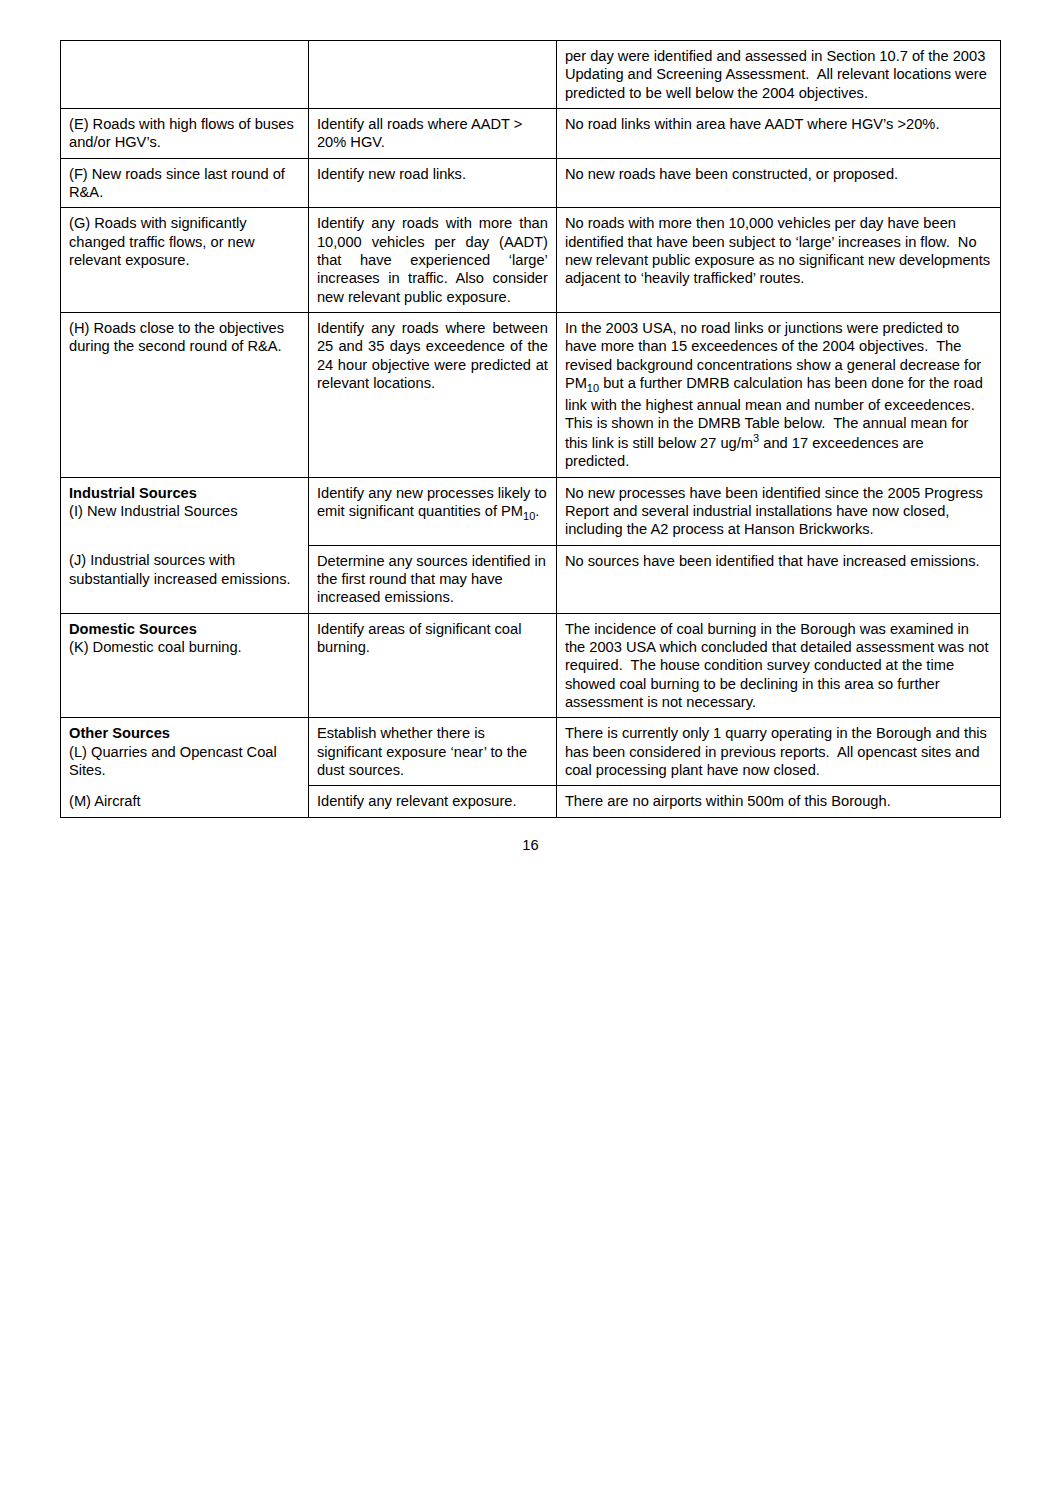| | | per day were identified and assessed in Section 10.7 of the 2003 Updating and Screening Assessment. All relevant locations were predicted to be well below the 2004 objectives. |
| (E) Roads with high flows of buses and/or HGV’s. | Identify all roads where AADT > 20% HGV. | No road links within area have AADT where HGV’s >20%. |
| (F) New roads since last round of R&A. | Identify new road links. | No new roads have been constructed, or proposed. |
| (G) Roads with significantly changed traffic flows, or new relevant exposure. | Identify any roads with more than 10,000 vehicles per day (AADT) that have experienced ‘large’ increases in traffic. Also consider new relevant public exposure. | No roads with more then 10,000 vehicles per day have been identified that have been subject to ‘large’ increases in flow. No new relevant public exposure as no significant new developments adjacent to ‘heavily trafficked’ routes. |
| (H) Roads close to the objectives during the second round of R&A. | Identify any roads where between 25 and 35 days exceedence of the 24 hour objective were predicted at relevant locations. | In the 2003 USA, no road links or junctions were predicted to have more than 15 exceedences of the 2004 objectives. The revised background concentrations show a general decrease for PM 10 but a further DMRB calculation has been done for the road link with the highest annual mean and number of exceedences. This is shown in the DMRB Table below. The annual mean for this link is still below 27 ug/m 3 and 17 exceedences are predicted. |
| Industrial Sources (I) New Industrial Sources | Identify any new processes likely to emit significant quantities of PM 10 . | No new processes have been identified since the 2005 Progress Report and several industrial installations have now closed, including the A2 process at Hanson Brickworks. |
| (J) Industrial sources with substantially increased emissions. | Determine any sources identified in the first round that may have increased emissions. | No sources have been identified that have increased emissions. |
| Domestic Sources (K) Domestic coal burning. | Identify areas of significant coal burning. | The incidence of coal burning in the Borough was examined in the 2003 USA which concluded that detailed assessment was not required. The house condition survey conducted at the time showed coal burning to be declining in this area so further assessment is not necessary. |
| Other Sources (L) Quarries and Opencast Coal Sites. | Establish whether there is significant exposure ‘near’ to the dust sources. | There is currently only 1 quarry operating in the Borough and this has been considered in previous reports. All opencast sites and coal processing plant have now closed. |
| (M) Aircraft | Identify any relevant exposure. | There are no airports within 500m of this Borough. |
16